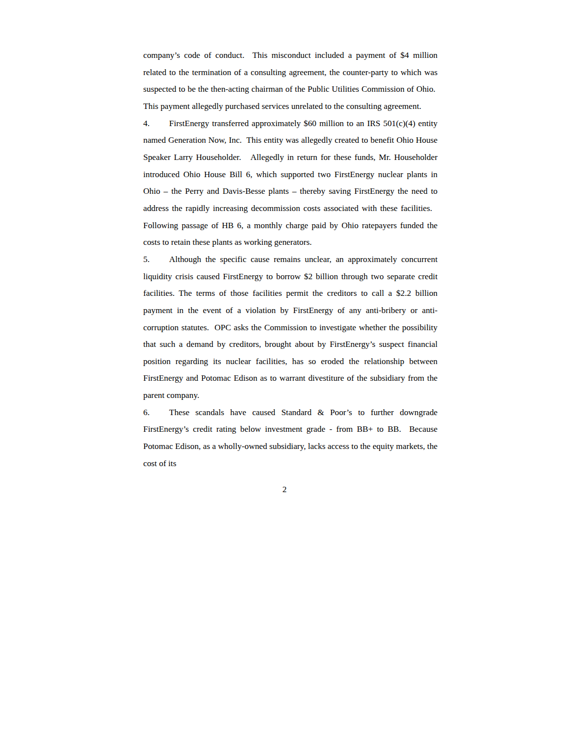company’s code of conduct. This misconduct included a payment of $4 million related to the termination of a consulting agreement, the counter-party to which was suspected to be the then-acting chairman of the Public Utilities Commission of Ohio. This payment allegedly purchased services unrelated to the consulting agreement.
4. FirstEnergy transferred approximately $60 million to an IRS 501(c)(4) entity named Generation Now, Inc. This entity was allegedly created to benefit Ohio House Speaker Larry Householder. Allegedly in return for these funds, Mr. Householder introduced Ohio House Bill 6, which supported two FirstEnergy nuclear plants in Ohio – the Perry and Davis-Besse plants – thereby saving FirstEnergy the need to address the rapidly increasing decommission costs associated with these facilities. Following passage of HB 6, a monthly charge paid by Ohio ratepayers funded the costs to retain these plants as working generators.
5. Although the specific cause remains unclear, an approximately concurrent liquidity crisis caused FirstEnergy to borrow $2 billion through two separate credit facilities. The terms of those facilities permit the creditors to call a $2.2 billion payment in the event of a violation by FirstEnergy of any anti-bribery or anti-corruption statutes. OPC asks the Commission to investigate whether the possibility that such a demand by creditors, brought about by FirstEnergy’s suspect financial position regarding its nuclear facilities, has so eroded the relationship between FirstEnergy and Potomac Edison as to warrant divestiture of the subsidiary from the parent company.
6. These scandals have caused Standard & Poor’s to further downgrade FirstEnergy’s credit rating below investment grade - from BB+ to BB. Because Potomac Edison, as a wholly-owned subsidiary, lacks access to the equity markets, the cost of its
2